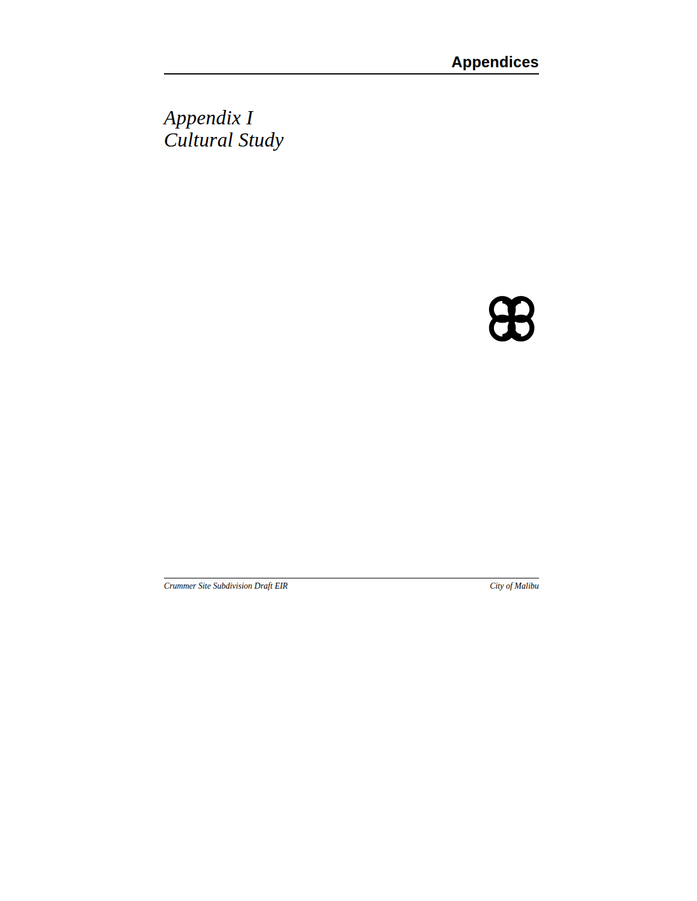Appendices
Appendix I Cultural Study
Crummer Site Subdivision Draft EIR
City of Malibu